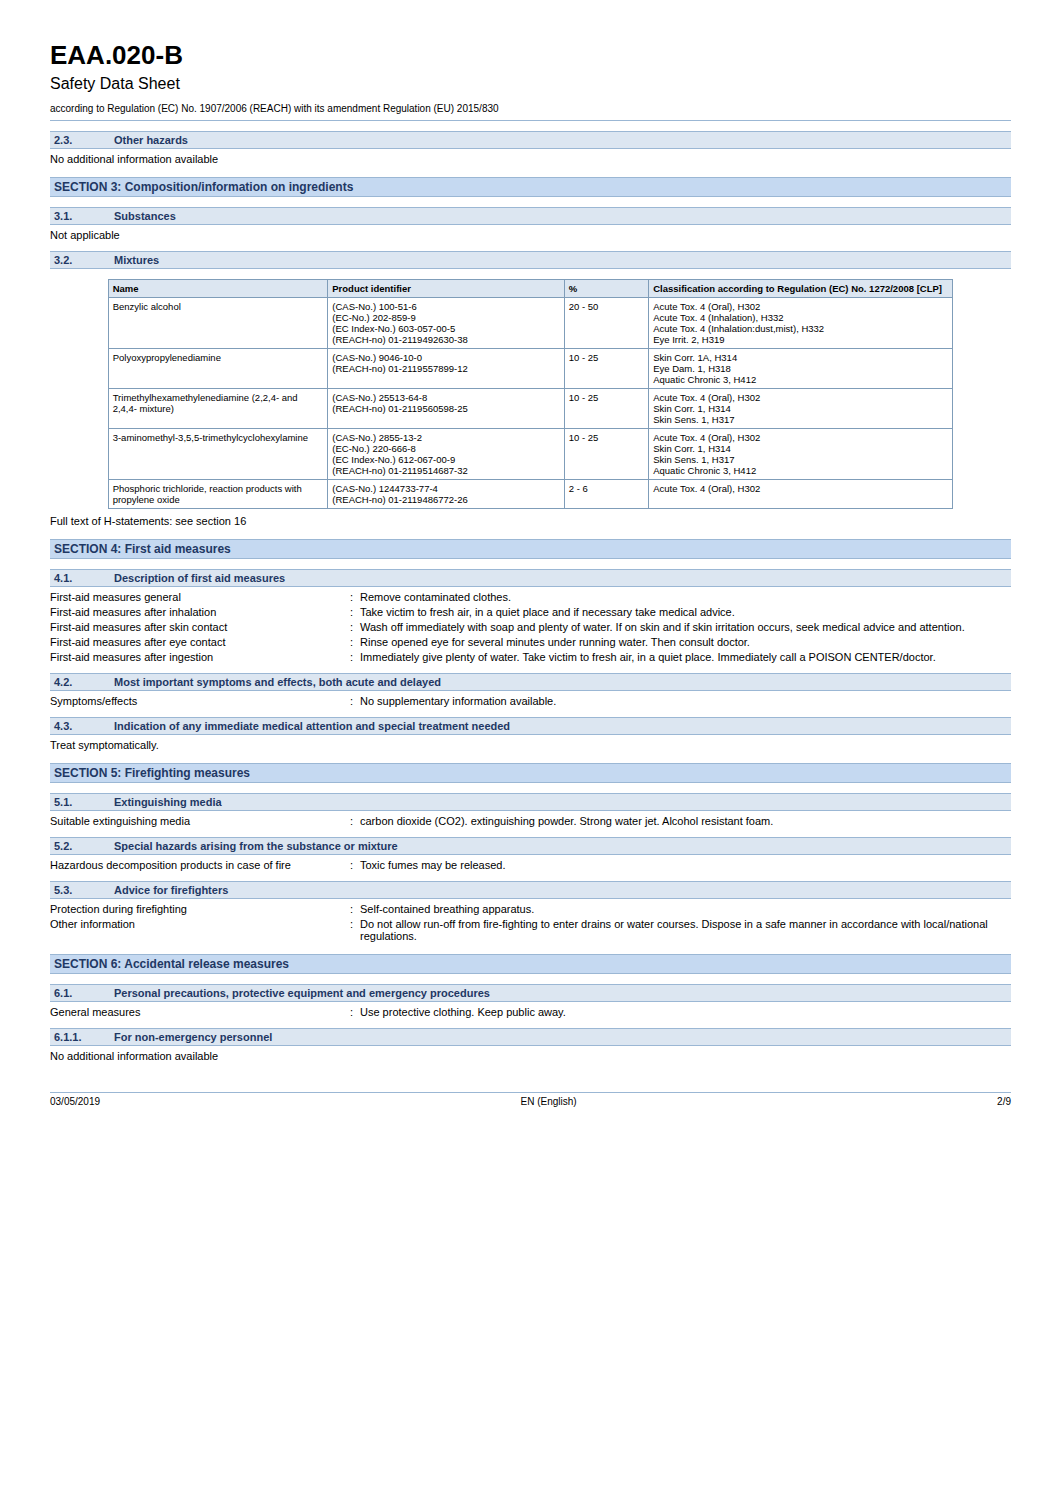EAA.020-B
Safety Data Sheet
according to Regulation (EC) No. 1907/2006 (REACH) with its amendment Regulation (EU) 2015/830
2.3. Other hazards
No additional information available
SECTION 3: Composition/information on ingredients
3.1. Substances
Not applicable
3.2. Mixtures
| Name | Product identifier | % | Classification according to Regulation (EC) No. 1272/2008 [CLP] |
| --- | --- | --- | --- |
| Benzylic alcohol | (CAS-No.) 100-51-6 (EC-No.) 202-859-9 (EC Index-No.) 603-057-00-5 (REACH-no) 01-2119492630-38 | 20 - 50 | Acute Tox. 4 (Oral), H302 Acute Tox. 4 (Inhalation), H332 Acute Tox. 4 (Inhalation:dust,mist), H332 Eye Irrit. 2, H319 |
| Polyoxypropylenediamine | (CAS-No.) 9046-10-0 (REACH-no) 01-2119557899-12 | 10 - 25 | Skin Corr. 1A, H314 Eye Dam. 1, H318 Aquatic Chronic 3, H412 |
| Trimethylhexamethylenediamine (2,2,4- and 2,4,4- mixture) | (CAS-No.) 25513-64-8 (REACH-no) 01-2119560598-25 | 10 - 25 | Acute Tox. 4 (Oral), H302 Skin Corr. 1, H314 Skin Sens. 1, H317 |
| 3-aminomethyl-3,5,5-trimethylcyclohexylamine | (CAS-No.) 2855-13-2 (EC-No.) 220-666-8 (EC Index-No.) 612-067-00-9 (REACH-no) 01-2119514687-32 | 10 - 25 | Acute Tox. 4 (Oral), H302 Skin Corr. 1, H314 Skin Sens. 1, H317 Aquatic Chronic 3, H412 |
| Phosphoric trichloride, reaction products with propylene oxide | (CAS-No.) 1244733-77-4 (REACH-no) 01-2119486772-26 | 2 - 6 | Acute Tox. 4 (Oral), H302 |
Full text of H-statements: see section 16
SECTION 4: First aid measures
4.1. Description of first aid measures
First-aid measures general
:
Remove contaminated clothes.
First-aid measures after inhalation
:
Take victim to fresh air, in a quiet place and if necessary take medical advice.
First-aid measures after skin contact
:
Wash off immediately with soap and plenty of water. If on skin and if skin irritation occurs, seek medical advice and attention.
First-aid measures after eye contact
:
Rinse opened eye for several minutes under running water. Then consult doctor.
First-aid measures after ingestion
:
Immediately give plenty of water. Take victim to fresh air, in a quiet place. Immediately call a POISON CENTER/doctor.
4.2. Most important symptoms and effects, both acute and delayed
Symptoms/effects
:
No supplementary information available.
4.3. Indication of any immediate medical attention and special treatment needed
Treat symptomatically.
SECTION 5: Firefighting measures
5.1. Extinguishing media
Suitable extinguishing media
:
carbon dioxide (CO2). extinguishing powder. Strong water jet. Alcohol resistant foam.
5.2. Special hazards arising from the substance or mixture
Hazardous decomposition products in case of fire
:
Toxic fumes may be released.
5.3. Advice for firefighters
Protection during firefighting
:
Self-contained breathing apparatus.
Other information
:
Do not allow run-off from fire-fighting to enter drains or water courses. Dispose in a safe manner in accordance with local/national regulations.
SECTION 6: Accidental release measures
6.1. Personal precautions, protective equipment and emergency procedures
General measures
:
Use protective clothing. Keep public away.
6.1.1. For non-emergency personnel
No additional information available
03/05/2019 EN (English) 2/9